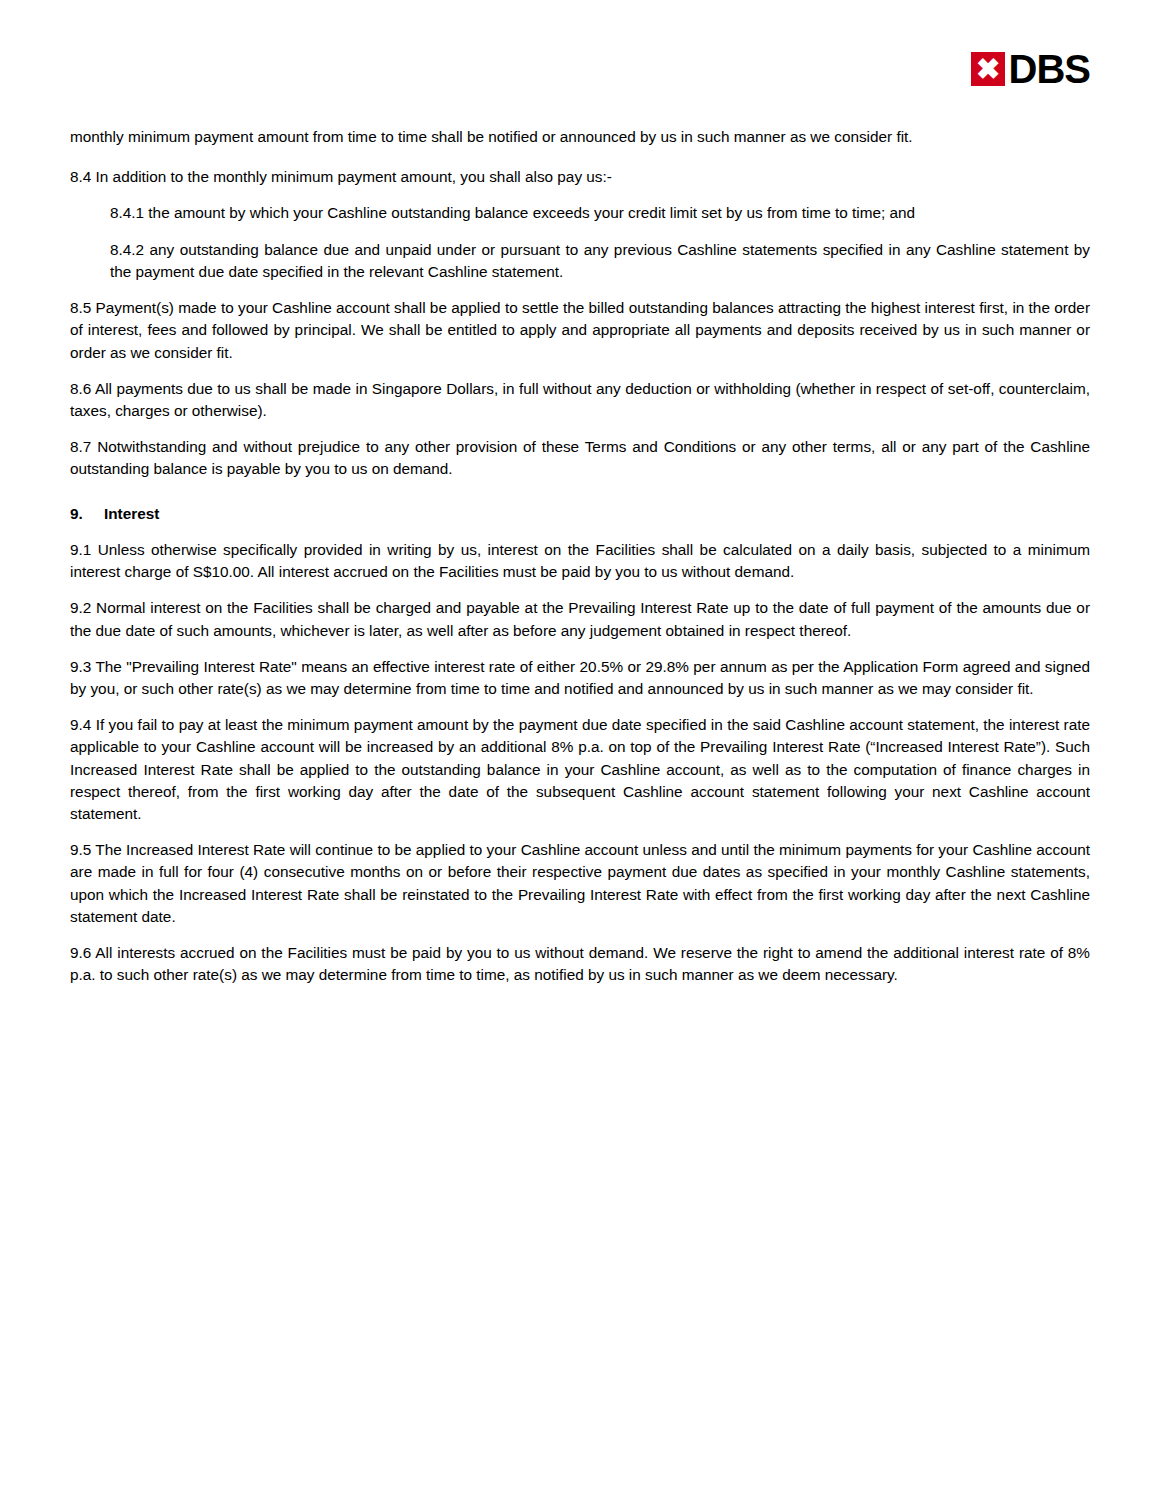✖DBS
monthly minimum payment amount from time to time shall be notified or announced by us in such manner as we consider fit.
8.4 In addition to the monthly minimum payment amount, you shall also pay us:-
8.4.1 the amount by which your Cashline outstanding balance exceeds your credit limit set by us from time to time; and
8.4.2 any outstanding balance due and unpaid under or pursuant to any previous Cashline statements specified in any Cashline statement by the payment due date specified in the relevant Cashline statement.
8.5 Payment(s) made to your Cashline account shall be applied to settle the billed outstanding balances attracting the highest interest first, in the order of interest, fees and followed by principal. We shall be entitled to apply and appropriate all payments and deposits received by us in such manner or order as we consider fit.
8.6 All payments due to us shall be made in Singapore Dollars, in full without any deduction or withholding (whether in respect of set-off, counterclaim, taxes, charges or otherwise).
8.7 Notwithstanding and without prejudice to any other provision of these Terms and Conditions or any other terms, all or any part of the Cashline outstanding balance is payable by you to us on demand.
9. Interest
9.1 Unless otherwise specifically provided in writing by us, interest on the Facilities shall be calculated on a daily basis, subjected to a minimum interest charge of S$10.00. All interest accrued on the Facilities must be paid by you to us without demand.
9.2 Normal interest on the Facilities shall be charged and payable at the Prevailing Interest Rate up to the date of full payment of the amounts due or the due date of such amounts, whichever is later, as well after as before any judgement obtained in respect thereof.
9.3 The "Prevailing Interest Rate" means an effective interest rate of either 20.5% or 29.8% per annum as per the Application Form agreed and signed by you, or such other rate(s) as we may determine from time to time and notified and announced by us in such manner as we may consider fit.
9.4 If you fail to pay at least the minimum payment amount by the payment due date specified in the said Cashline account statement, the interest rate applicable to your Cashline account will be increased by an additional 8% p.a. on top of the Prevailing Interest Rate (“Increased Interest Rate”). Such Increased Interest Rate shall be applied to the outstanding balance in your Cashline account, as well as to the computation of finance charges in respect thereof, from the first working day after the date of the subsequent Cashline account statement following your next Cashline account statement.
9.5 The Increased Interest Rate will continue to be applied to your Cashline account unless and until the minimum payments for your Cashline account are made in full for four (4) consecutive months on or before their respective payment due dates as specified in your monthly Cashline statements, upon which the Increased Interest Rate shall be reinstated to the Prevailing Interest Rate with effect from the first working day after the next Cashline statement date.
9.6 All interests accrued on the Facilities must be paid by you to us without demand. We reserve the right to amend the additional interest rate of 8% p.a. to such other rate(s) as we may determine from time to time, as notified by us in such manner as we deem necessary.